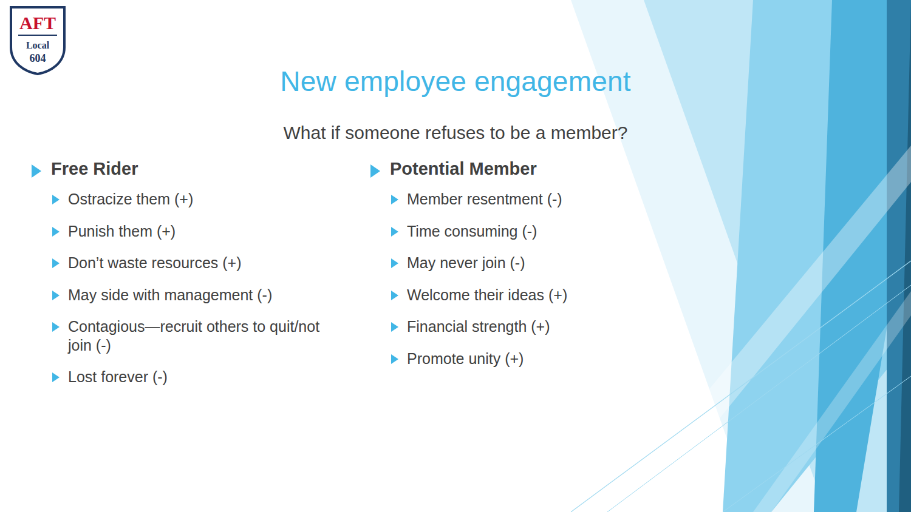AFT Local 604
New employee engagement
What if someone refuses to be a member?
Free Rider
Ostracize them (+)
Punish them (+)
Don’t waste resources (+)
May side with management (-)
Contagious—recruit others to quit/not join (-)
Lost forever (-)
Potential Member
Member resentment (-)
Time consuming (-)
May never join (-)
Welcome their ideas (+)
Financial strength (+)
Promote unity (+)